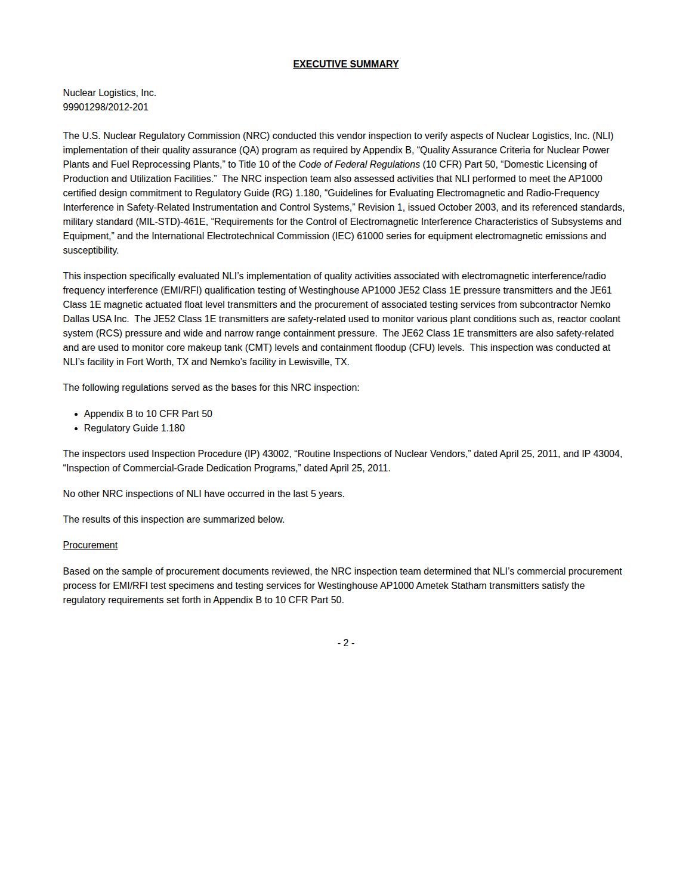EXECUTIVE SUMMARY
Nuclear Logistics, Inc.
99901298/2012-201
The U.S. Nuclear Regulatory Commission (NRC) conducted this vendor inspection to verify aspects of Nuclear Logistics, Inc. (NLI) implementation of their quality assurance (QA) program as required by Appendix B, “Quality Assurance Criteria for Nuclear Power Plants and Fuel Reprocessing Plants,” to Title 10 of the Code of Federal Regulations (10 CFR) Part 50, “Domestic Licensing of Production and Utilization Facilities.” The NRC inspection team also assessed activities that NLI performed to meet the AP1000 certified design commitment to Regulatory Guide (RG) 1.180, “Guidelines for Evaluating Electromagnetic and Radio-Frequency Interference in Safety-Related Instrumentation and Control Systems,” Revision 1, issued October 2003, and its referenced standards, military standard (MIL-STD)-461E, “Requirements for the Control of Electromagnetic Interference Characteristics of Subsystems and Equipment,” and the International Electrotechnical Commission (IEC) 61000 series for equipment electromagnetic emissions and susceptibility.
This inspection specifically evaluated NLI’s implementation of quality activities associated with electromagnetic interference/radio frequency interference (EMI/RFI) qualification testing of Westinghouse AP1000 JE52 Class 1E pressure transmitters and the JE61 Class 1E magnetic actuated float level transmitters and the procurement of associated testing services from subcontractor Nemko Dallas USA Inc. The JE52 Class 1E transmitters are safety-related used to monitor various plant conditions such as, reactor coolant system (RCS) pressure and wide and narrow range containment pressure. The JE62 Class 1E transmitters are also safety-related and are used to monitor core makeup tank (CMT) levels and containment floodup (CFU) levels. This inspection was conducted at NLI’s facility in Fort Worth, TX and Nemko’s facility in Lewisville, TX.
The following regulations served as the bases for this NRC inspection:
Appendix B to 10 CFR Part 50
Regulatory Guide 1.180
The inspectors used Inspection Procedure (IP) 43002, “Routine Inspections of Nuclear Vendors,” dated April 25, 2011, and IP 43004, “Inspection of Commercial-Grade Dedication Programs,” dated April 25, 2011.
No other NRC inspections of NLI have occurred in the last 5 years.
The results of this inspection are summarized below.
Procurement
Based on the sample of procurement documents reviewed, the NRC inspection team determined that NLI’s commercial procurement process for EMI/RFI test specimens and testing services for Westinghouse AP1000 Ametek Statham transmitters satisfy the regulatory requirements set forth in Appendix B to 10 CFR Part 50.
- 2 -